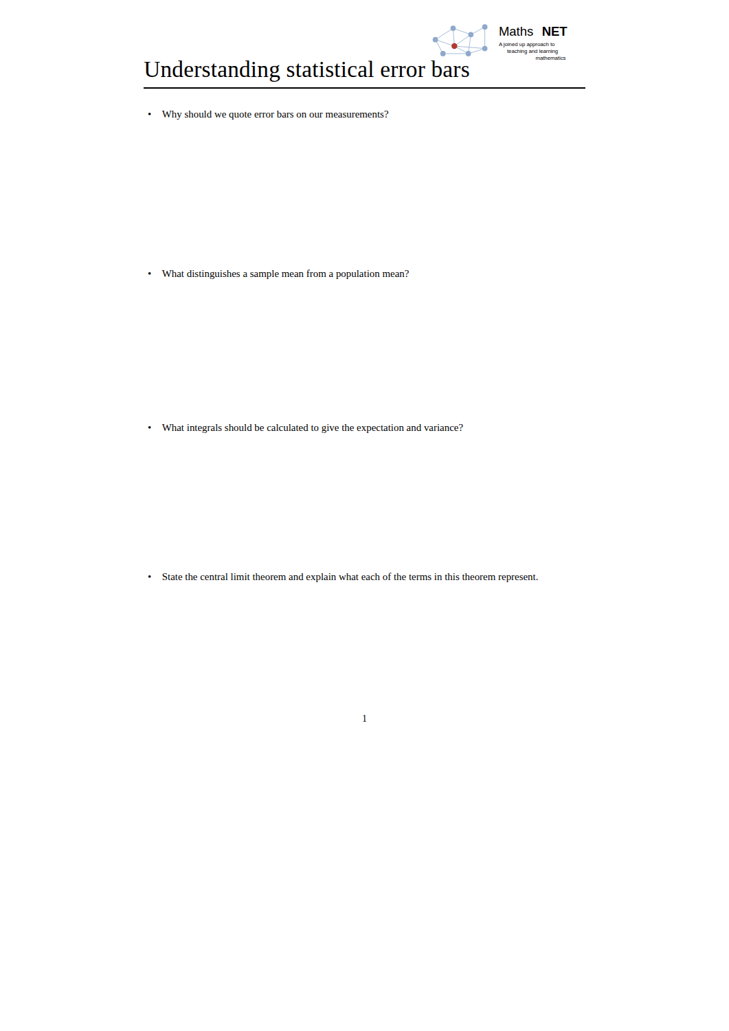Maths NET A joined up approach to teaching and learning mathematics
Understanding statistical error bars
Why should we quote error bars on our measurements?
What distinguishes a sample mean from a population mean?
What integrals should be calculated to give the expectation and variance?
State the central limit theorem and explain what each of the terms in this theorem represent.
1